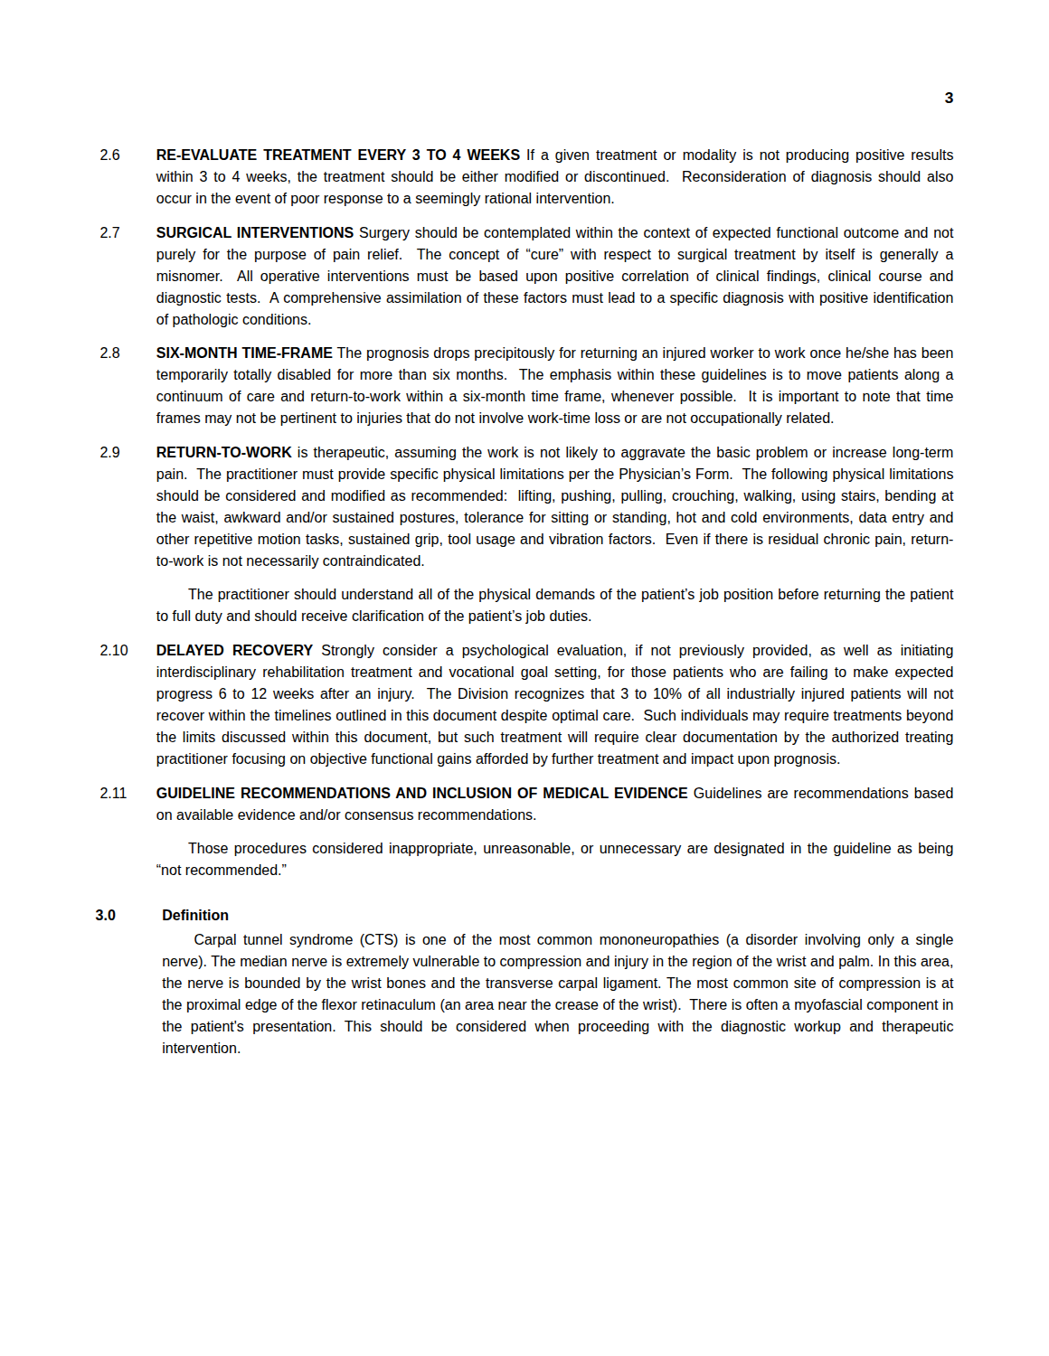3
2.6
RE-EVALUATE TREATMENT EVERY 3 TO 4 WEEKS If a given treatment or modality is not producing positive results within 3 to 4 weeks, the treatment should be either modified or discontinued. Reconsideration of diagnosis should also occur in the event of poor response to a seemingly rational intervention.
2.7
SURGICAL INTERVENTIONS Surgery should be contemplated within the context of expected functional outcome and not purely for the purpose of pain relief. The concept of “cure” with respect to surgical treatment by itself is generally a misnomer. All operative interventions must be based upon positive correlation of clinical findings, clinical course and diagnostic tests. A comprehensive assimilation of these factors must lead to a specific diagnosis with positive identification of pathologic conditions.
2.8
SIX-MONTH TIME-FRAME The prognosis drops precipitously for returning an injured worker to work once he/she has been temporarily totally disabled for more than six months. The emphasis within these guidelines is to move patients along a continuum of care and return-to-work within a six-month time frame, whenever possible. It is important to note that time frames may not be pertinent to injuries that do not involve work-time loss or are not occupationally related.
2.9
RETURN-TO-WORK is therapeutic, assuming the work is not likely to aggravate the basic problem or increase long-term pain. The practitioner must provide specific physical limitations per the Physician’s Form. The following physical limitations should be considered and modified as recommended: lifting, pushing, pulling, crouching, walking, using stairs, bending at the waist, awkward and/or sustained postures, tolerance for sitting or standing, hot and cold environments, data entry and other repetitive motion tasks, sustained grip, tool usage and vibration factors. Even if there is residual chronic pain, return-to-work is not necessarily contraindicated.
The practitioner should understand all of the physical demands of the patient’s job position before returning the patient to full duty and should receive clarification of the patient’s job duties.
2.10
DELAYED RECOVERY Strongly consider a psychological evaluation, if not previously provided, as well as initiating interdisciplinary rehabilitation treatment and vocational goal setting, for those patients who are failing to make expected progress 6 to 12 weeks after an injury. The Division recognizes that 3 to 10% of all industrially injured patients will not recover within the timelines outlined in this document despite optimal care. Such individuals may require treatments beyond the limits discussed within this document, but such treatment will require clear documentation by the authorized treating practitioner focusing on objective functional gains afforded by further treatment and impact upon prognosis.
2.11
GUIDELINE RECOMMENDATIONS AND INCLUSION OF MEDICAL EVIDENCE Guidelines are recommendations based on available evidence and/or consensus recommendations.
Those procedures considered inappropriate, unreasonable, or unnecessary are designated in the guideline as being “not recommended.”
3.0
Definition
Carpal tunnel syndrome (CTS) is one of the most common mononeuropathies (a disorder involving only a single nerve). The median nerve is extremely vulnerable to compression and injury in the region of the wrist and palm. In this area, the nerve is bounded by the wrist bones and the transverse carpal ligament. The most common site of compression is at the proximal edge of the flexor retinaculum (an area near the crease of the wrist). There is often a myofascial component in the patient's presentation. This should be considered when proceeding with the diagnostic workup and therapeutic intervention.